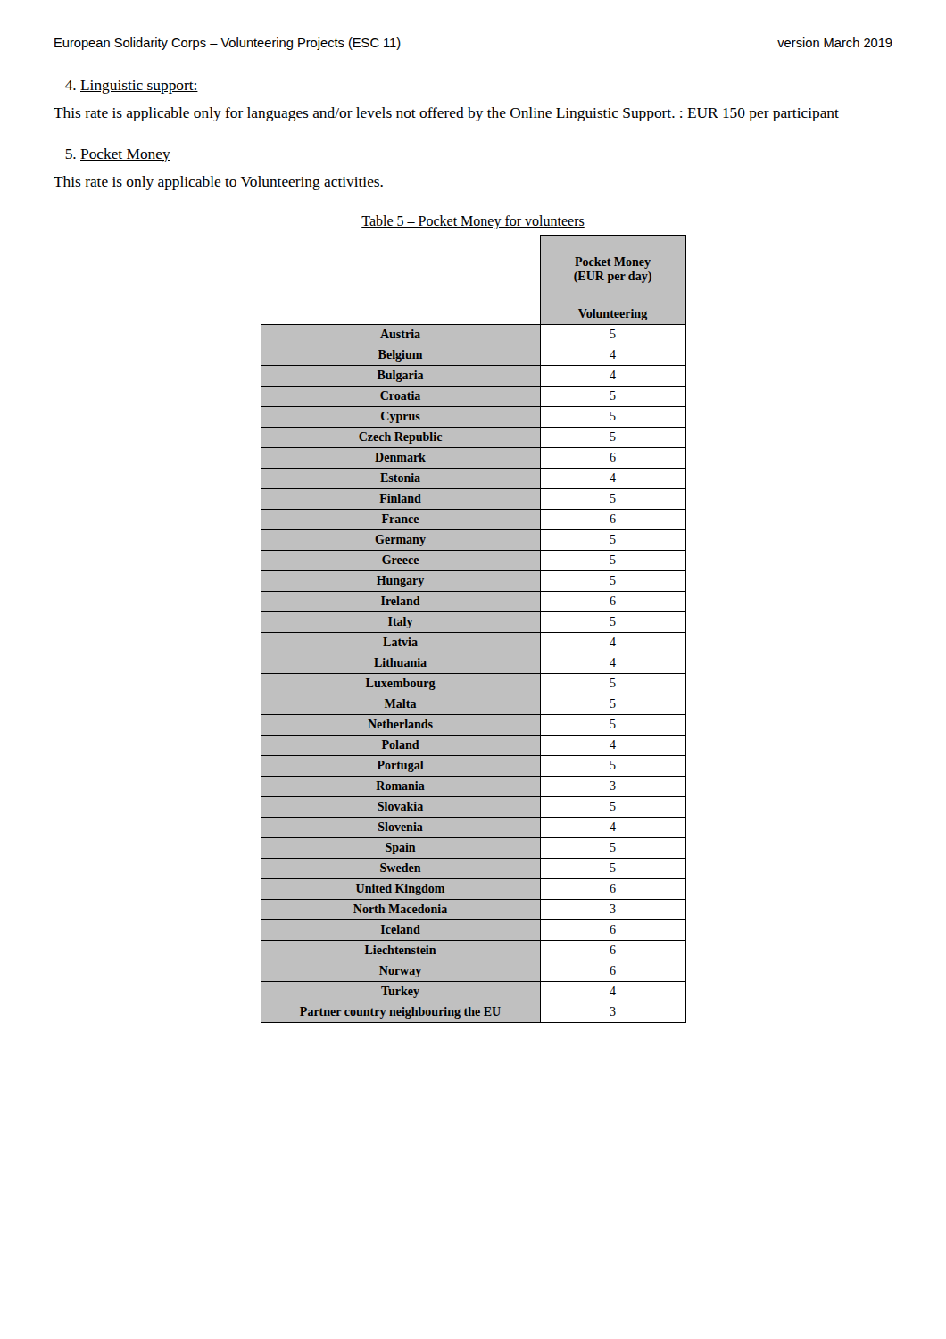European Solidarity Corps – Volunteering Projects (ESC 11) version March 2019
Linguistic support:
This rate is applicable only for languages and/or levels not offered by the Online Linguistic Support. : EUR 150 per participant
Pocket Money
This rate is only applicable to Volunteering activities.
Table 5 – Pocket Money for volunteers
| | Pocket Money (EUR per day) |
| | Volunteering |
| Austria | 5 |
| Belgium | 4 |
| Bulgaria | 4 |
| Croatia | 5 |
| Cyprus | 5 |
| Czech Republic | 5 |
| Denmark | 6 |
| Estonia | 4 |
| Finland | 5 |
| France | 6 |
| Germany | 5 |
| Greece | 5 |
| Hungary | 5 |
| Ireland | 6 |
| Italy | 5 |
| Latvia | 4 |
| Lithuania | 4 |
| Luxembourg | 5 |
| Malta | 5 |
| Netherlands | 5 |
| Poland | 4 |
| Portugal | 5 |
| Romania | 3 |
| Slovakia | 5 |
| Slovenia | 4 |
| Spain | 5 |
| Sweden | 5 |
| United Kingdom | 6 |
| North Macedonia | 3 |
| Iceland | 6 |
| Liechtenstein | 6 |
| Norway | 6 |
| Turkey | 4 |
| Partner country neighbouring the EU | 3 |